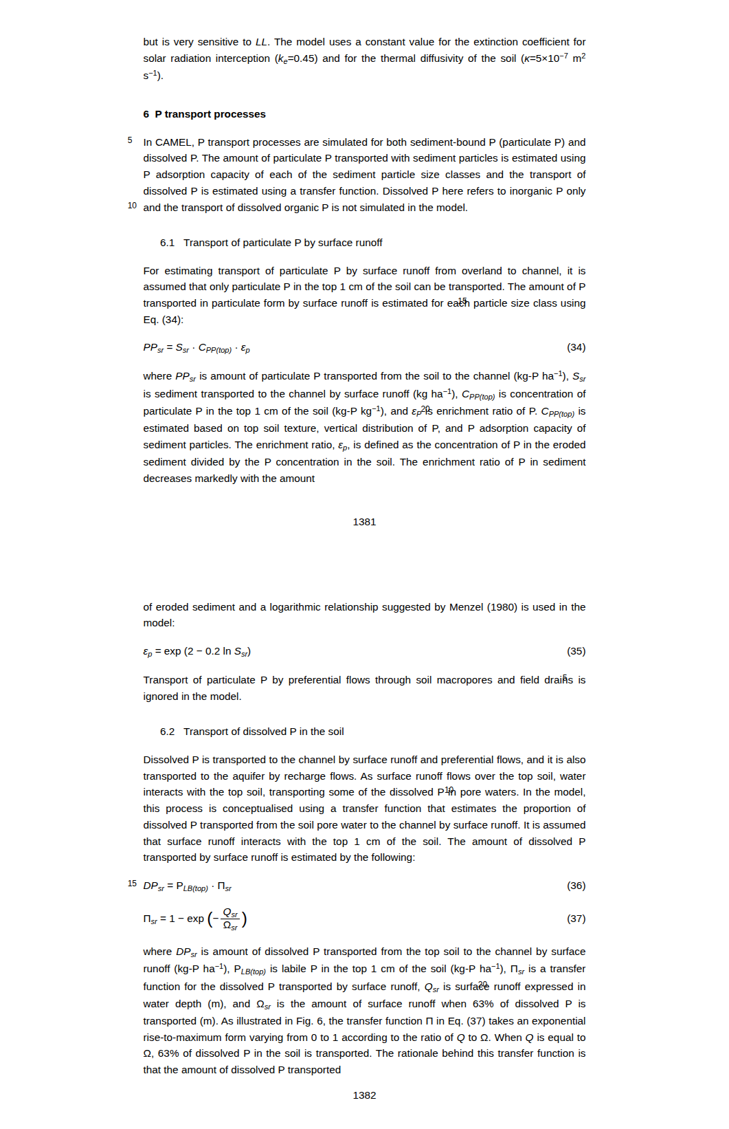but is very sensitive to LL. The model uses a constant value for the extinction coefficient for solar radiation interception (ke=0.45) and for the thermal diffusivity of the soil (κ=5×10−7 m2 s−1).
6 P transport processes
5 In CAMEL, P transport processes are simulated for both sediment-bound P (particulate P) and dissolved P. The amount of particulate P transported with sediment particles is estimated using P adsorption capacity of each of the sediment particle size classes and the transport of dissolved P is estimated using a transfer function. Dissolved P here refers to inorganic P only and the transport of dissolved organic P is not simulated 10in the model.
6.1 Transport of particulate P by surface runoff
For estimating transport of particulate P by surface runoff from overland to channel, it is assumed that only particulate P in the top 1 cm of the soil can be transported. The amount of P transported in particulate form by surface runoff is estimated for each 15particle size class using Eq. (34):
PPsr = Ssr · CPP(top) · εp
(34)
where PPsr is amount of particulate P transported from the soil to the channel (kg-P ha−1), Ssr is sediment transported to the channel by surface runoff (kg ha−1), CPP(top) is concentration of particulate P in the top 1 cm of the soil (kg-P kg−1), and εP is 20enrichment ratio of P. CPP(top) is estimated based on top soil texture, vertical distribution of P, and P adsorption capacity of sediment particles. The enrichment ratio, εp, is defined as the concentration of P in the eroded sediment divided by the P concentration in the soil. The enrichment ratio of P in sediment decreases markedly with the amount
1381
of eroded sediment and a logarithmic relationship suggested by Menzel (1980) is used in the model:
εp = exp (2 − 0.2 ln Ssr)
(35)
Transport of particulate P by preferential flows through soil macropores and field drains 5is ignored in the model.
6.2 Transport of dissolved P in the soil
Dissolved P is transported to the channel by surface runoff and preferential flows, and it is also transported to the aquifer by recharge flows. As surface runoff flows over the top soil, water interacts with the top soil, transporting some of the dissolved P in 10pore waters. In the model, this process is conceptualised using a transfer function that estimates the proportion of dissolved P transported from the soil pore water to the channel by surface runoff. It is assumed that surface runoff interacts with the top 1 cm of the soil. The amount of dissolved P transported by surface runoff is estimated by the following:
15 DPsr = PLB(top) · Πsr
(36)
Πsr = 1 − exp (−Qsr Ωsr)
(37)
where DPsr is amount of dissolved P transported from the top soil to the channel by surface runoff (kg-P ha−1), PLB(top) is labile P in the top 1 cm of the soil (kg-P ha−1), Πsr is a transfer function for the dissolved P transported by surface runoff, Qsr is surface 20runoff expressed in water depth (m), and Ωsr is the amount of surface runoff when 63% of dissolved P is transported (m). As illustrated in Fig. 6, the transfer function Π in Eq. (37) takes an exponential rise-to-maximum form varying from 0 to 1 according to the ratio of Q to Ω. When Q is equal to Ω, 63% of dissolved P in the soil is transported. The rationale behind this transfer function is that the amount of dissolved P transported
1382